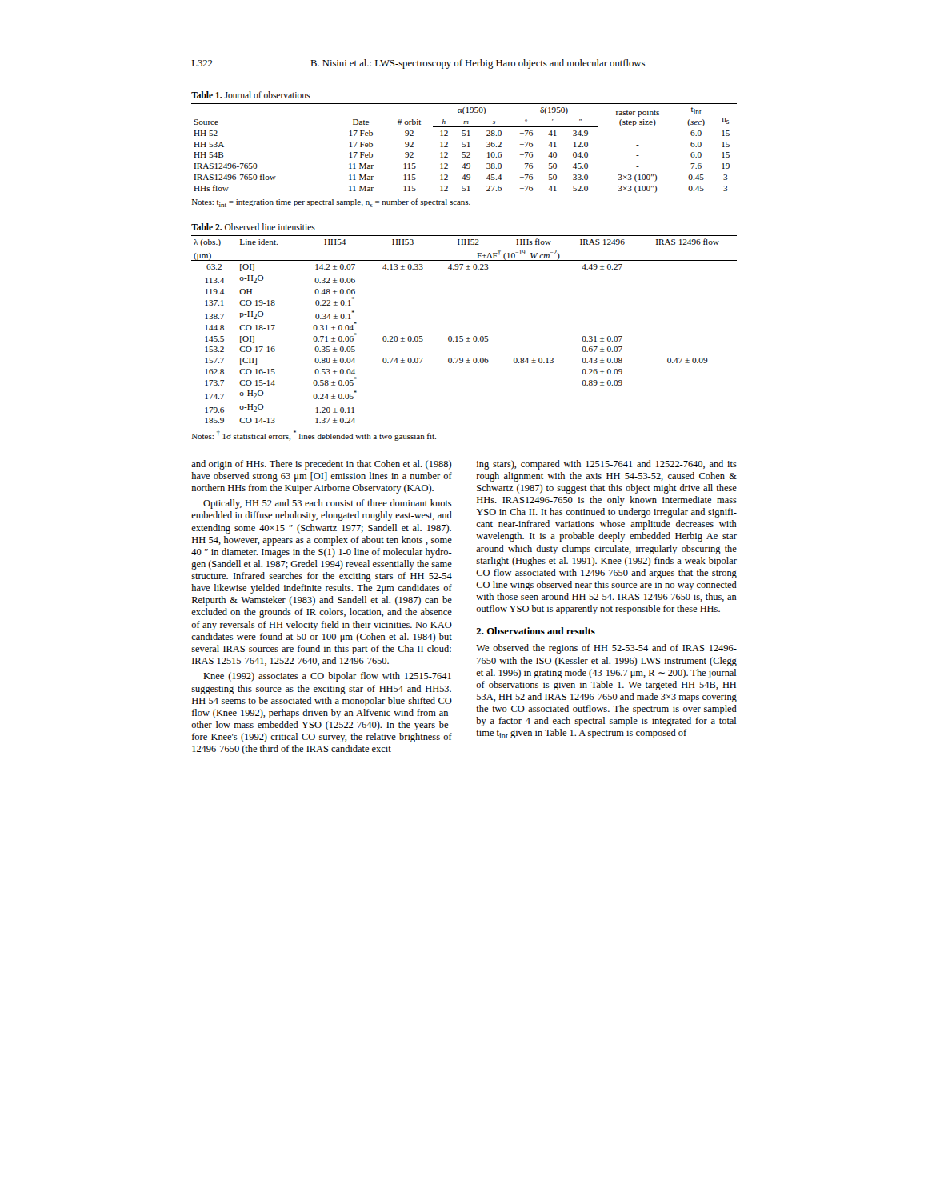L322 B. Nisini et al.: LWS-spectroscopy of Herbig Haro objects and molecular outflows
Table 1. Journal of observations
| Source | Date | # orbit | α(1950) | δ(1950) | raster points (step size) | t int ( sec ) | n s |
| --- | --- | --- | --- | --- | --- | --- | --- |
| h | m | s | ° | ′ | ″ |
| HH 52 | 17 Feb | 92 | 12 | 51 | 28.0 | −76 | 41 | 34.9 | - | 6.0 | 15 |
| HH 53A | 17 Feb | 92 | 12 | 51 | 36.2 | −76 | 41 | 12.0 | - | 6.0 | 15 |
| HH 54B | 17 Feb | 92 | 12 | 52 | 10.6 | −76 | 40 | 04.0 | - | 6.0 | 15 |
| IRAS12496-7650 | 11 Mar | 115 | 12 | 49 | 38.0 | −76 | 50 | 45.0 | - | 7.6 | 19 |
| IRAS12496-7650 flow | 11 Mar | 115 | 12 | 49 | 45.4 | −76 | 50 | 33.0 | 3×3 (100″) | 0.45 | 3 |
| HHs flow | 11 Mar | 115 | 12 | 51 | 27.6 | −76 | 41 | 52.0 | 3×3 (100″) | 0.45 | 3 |
Notes: tint = integration time per spectral sample, ns = number of spectral scans.
Table 2. Observed line intensities
| λ (obs.) | Line ident. | HH54 | HH53 | HH52 | HHs flow | IRAS 12496 | IRAS 12496 flow |
| --- | --- | --- | --- | --- | --- | --- | --- |
| (μm) | | F±ΔF † (10 −19 W cm −2 ) |
| 63.2 | [OI] | 14.2 ± 0.07 | 4.13 ± 0.33 | 4.97 ± 0.23 | | 4.49 ± 0.27 | |
| 113.4 | o-H 2 O | 0.32 ± 0.06 | | | | | |
| 119.4 | OH | 0.48 ± 0.06 | | | | | |
| 137.1 | CO 19-18 | 0.22 ± 0.1 * | | | | | |
| 138.7 | p-H 2 O | 0.34 ± 0.1 * | | | | | |
| 144.8 | CO 18-17 | 0.31 ± 0.04 * | | | | | |
| 145.5 | [OI] | 0.71 ± 0.06 * | 0.20 ± 0.05 | 0.15 ± 0.05 | | 0.31 ± 0.07 | |
| 153.2 | CO 17-16 | 0.35 ± 0.05 | | | | 0.67 ± 0.07 | |
| 157.7 | [CII] | 0.80 ± 0.04 | 0.74 ± 0.07 | 0.79 ± 0.06 | 0.84 ± 0.13 | 0.43 ± 0.08 | 0.47 ± 0.09 |
| 162.8 | CO 16-15 | 0.53 ± 0.04 | | | | 0.26 ± 0.09 | |
| 173.7 | CO 15-14 | 0.58 ± 0.05 * | | | | 0.89 ± 0.09 | |
| 174.7 | o-H 2 O | 0.24 ± 0.05 * | | | | | |
| 179.6 | o-H 2 O | 1.20 ± 0.11 | | | | | |
| 185.9 | CO 14-13 | 1.37 ± 0.24 | | | | | |
Notes: † 1σ statistical errors, * lines deblended with a two gaussian fit.
and origin of HHs. There is precedent in that Cohen et al. (1988) have observed strong 63 μm [OI] emission lines in a number of northern HHs from the Kuiper Airborne Observatory (KAO).
Optically, HH 52 and 53 each consist of three dominant knots embedded in diffuse nebulosity, elongated roughly east-west, and extending some 40×15 ″ (Schwartz 1977; Sandell et al. 1987). HH 54, however, appears as a complex of about ten knots , some 40 ″ in diameter. Images in the S(1) 1-0 line of molecular hydrogen (Sandell et al. 1987; Gredel 1994) reveal essentially the same structure. Infrared searches for the exciting stars of HH 52-54 have likewise yielded indefinite results. The 2μm candidates of Reipurth & Wamsteker (1983) and Sandell et al. (1987) can be excluded on the grounds of IR colors, location, and the absence of any reversals of HH velocity field in their vicinities. No KAO candidates were found at 50 or 100 μm (Cohen et al. 1984) but several IRAS sources are found in this part of the Cha II cloud: IRAS 12515-7641, 12522-7640, and 12496-7650.
Knee (1992) associates a CO bipolar flow with 12515-7641 suggesting this source as the exciting star of HH54 and HH53. HH 54 seems to be associated with a monopolar blue-shifted CO flow (Knee 1992), perhaps driven by an Alfvenic wind from another low-mass embedded YSO (12522-7640). In the years before Knee's (1992) critical CO survey, the relative brightness of 12496-7650 (the third of the IRAS candidate excit-
ing stars), compared with 12515-7641 and 12522-7640, and its rough alignment with the axis HH 54-53-52, caused Cohen & Schwartz (1987) to suggest that this object might drive all these HHs. IRAS12496-7650 is the only known intermediate mass YSO in Cha II. It has continued to undergo irregular and significant near-infrared variations whose amplitude decreases with wavelength. It is a probable deeply embedded Herbig Ae star around which dusty clumps circulate, irregularly obscuring the starlight (Hughes et al. 1991). Knee (1992) finds a weak bipolar CO flow associated with 12496-7650 and argues that the strong CO line wings observed near this source are in no way connected with those seen around HH 52-54. IRAS 12496 7650 is, thus, an outflow YSO but is apparently not responsible for these HHs.
2. Observations and results
We observed the regions of HH 52-53-54 and of IRAS 12496-7650 with the ISO (Kessler et al. 1996) LWS instrument (Clegg et al. 1996) in grating mode (43-196.7 μm, R ∼ 200). The journal of observations is given in Table 1. We targeted HH 54B, HH 53A, HH 52 and IRAS 12496-7650 and made 3×3 maps covering the two CO associated outflows. The spectrum is over-sampled by a factor 4 and each spectral sample is integrated for a total time tint given in Table 1. A spectrum is composed of